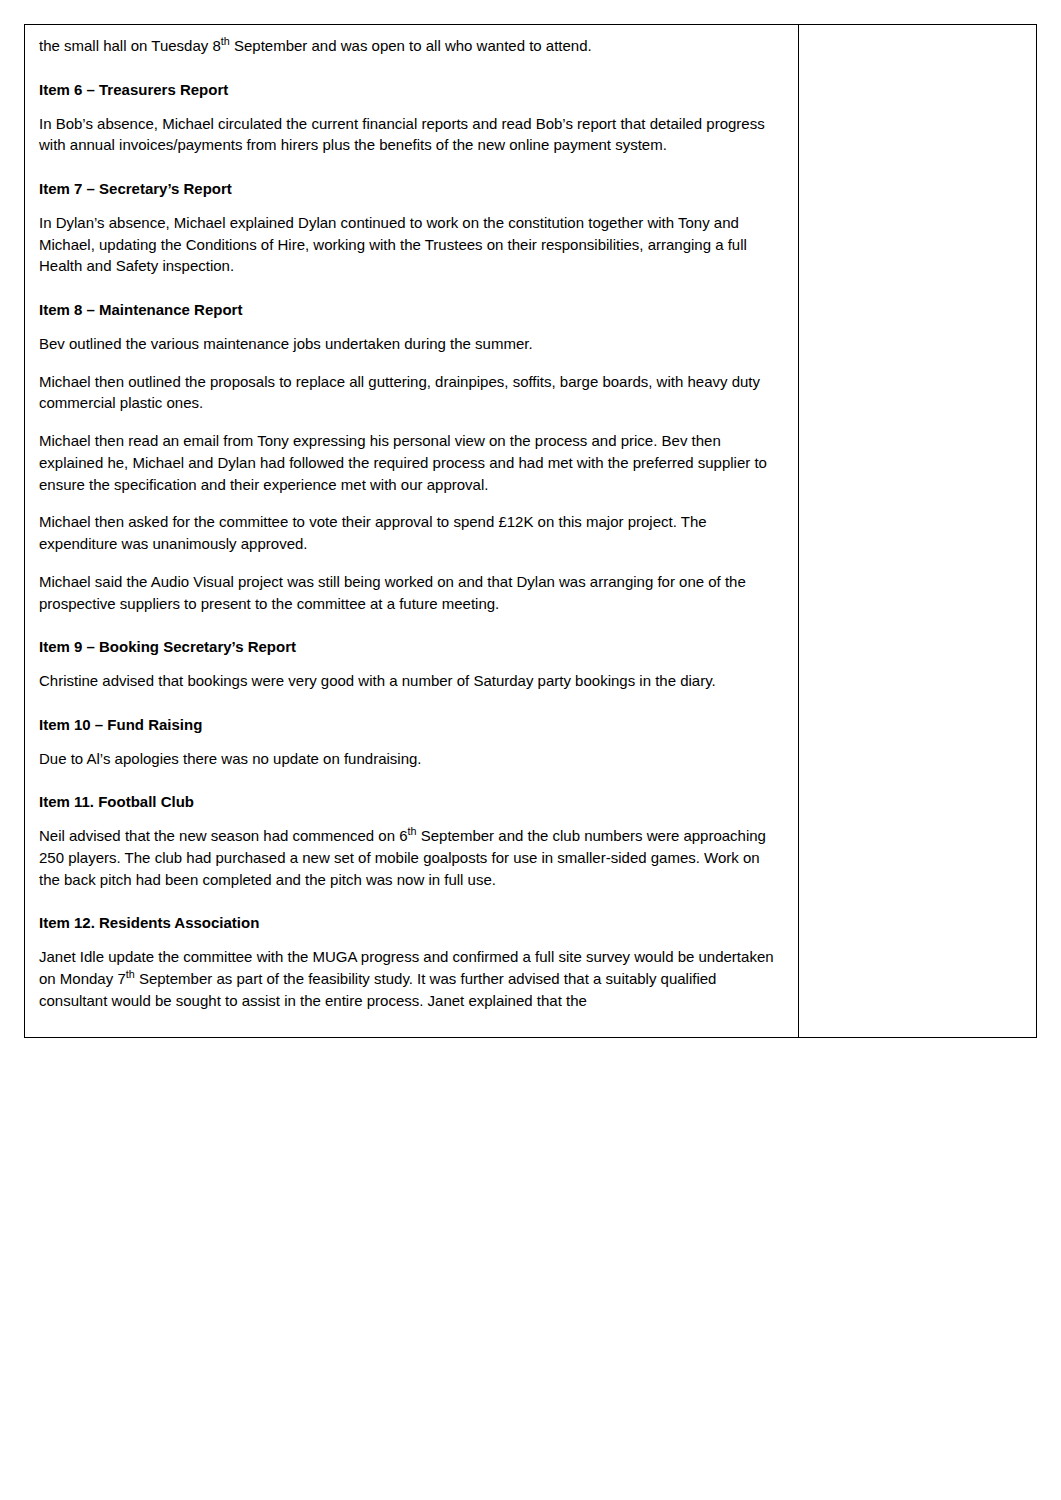| the small hall on Tuesday 8 th September and was open to all who wanted to attend. Item 6 – Treasurers Report In Bob’s absence, Michael circulated the current financial reports and read Bob’s report that detailed progress with annual invoices/payments from hirers plus the benefits of the new online payment system. Item 7 – Secretary’s Report In Dylan’s absence, Michael explained Dylan continued to work on the constitution together with Tony and Michael, updating the Conditions of Hire, working with the Trustees on their responsibilities, arranging a full Health and Safety inspection. Item 8 – Maintenance Report Bev outlined the various maintenance jobs undertaken during the summer. Michael then outlined the proposals to replace all guttering, drainpipes, soffits, barge boards, with heavy duty commercial plastic ones. Michael then read an email from Tony expressing his personal view on the process and price. Bev then explained he, Michael and Dylan had followed the required process and had met with the preferred supplier to ensure the specification and their experience met with our approval. Michael then asked for the committee to vote their approval to spend £12K on this major project. The expenditure was unanimously approved. Michael said the Audio Visual project was still being worked on and that Dylan was arranging for one of the prospective suppliers to present to the committee at a future meeting. Item 9 – Booking Secretary’s Report Christine advised that bookings were very good with a number of Saturday party bookings in the diary. Item 10 – Fund Raising Due to Al’s apologies there was no update on fundraising. Item 11. Football Club Neil advised that the new season had commenced on 6 th September and the club numbers were approaching 250 players. The club had purchased a new set of mobile goalposts for use in smaller-sided games. Work on the back pitch had been completed and the pitch was now in full use. Item 12. Residents Association Janet Idle update the committee with the MUGA progress and confirmed a full site survey would be undertaken on Monday 7 th September as part of the feasibility study. It was further advised that a suitably qualified consultant would be sought to assist in the entire process. Janet explained that the | |